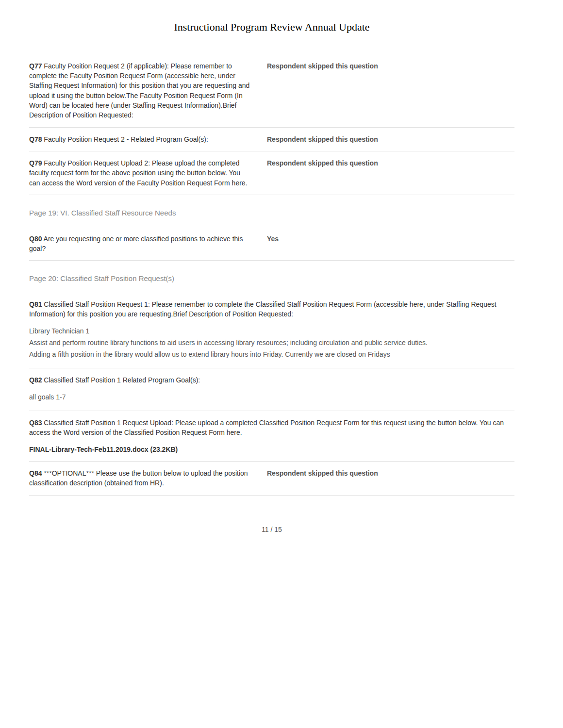Instructional Program Review Annual Update
Q77 Faculty Position Request 2 (if applicable): Please remember to complete the Faculty Position Request Form (accessible here, under Staffing Request Information) for this position that you are requesting and upload it using the button below.The Faculty Position Request Form (In Word) can be located here (under Staffing Request Information).Brief Description of Position Requested:
Respondent skipped this question
Q78 Faculty Position Request 2 - Related Program Goal(s):
Respondent skipped this question
Q79 Faculty Position Request Upload 2: Please upload the completed faculty request form for the above position using the button below. You can access the Word version of the Faculty Position Request Form here.
Respondent skipped this question
Page 19: VI. Classified Staff Resource Needs
Q80 Are you requesting one or more classified positions to achieve this goal?
Yes
Page 20: Classified Staff Position Request(s)
Q81 Classified Staff Position Request 1: Please remember to complete the Classified Staff Position Request Form (accessible here, under Staffing Request Information) for this position you are requesting.Brief Description of Position Requested:
Library Technician 1
Assist and perform routine library functions to aid users in accessing library resources; including circulation and public service duties.
Adding a fifth position in the library would allow us to extend library hours into Friday. Currently we are closed on Fridays
Q82 Classified Staff Position 1 Related Program Goal(s):
all goals 1-7
Q83 Classified Staff Position 1 Request Upload: Please upload a completed Classified Position Request Form for this request using the button below. You can access the Word version of the Classified Position Request Form here.
FINAL-Library-Tech-Feb11.2019.docx (23.2KB)
Q84 ***OPTIONAL*** Please use the button below to upload the position classification description (obtained from HR).
Respondent skipped this question
11 / 15